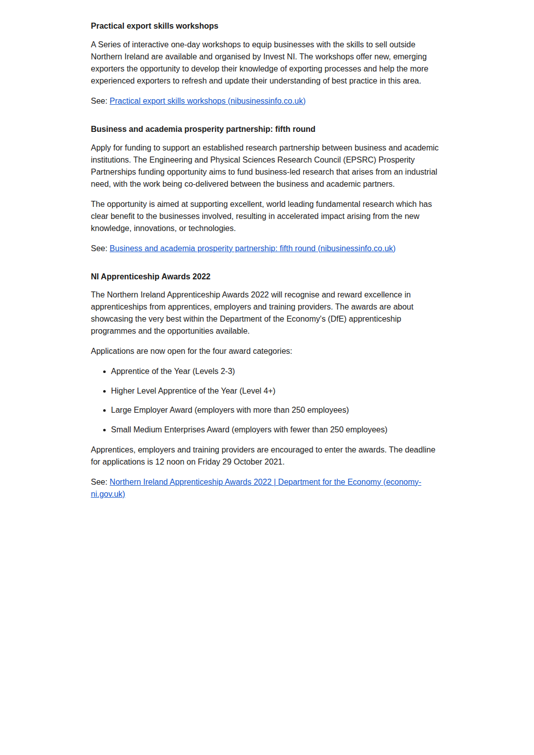Practical export skills workshops
A Series of interactive one-day workshops to equip businesses with the skills to sell outside Northern Ireland are available and organised by Invest NI. The workshops offer new, emerging exporters the opportunity to develop their knowledge of exporting processes and help the more experienced exporters to refresh and update their understanding of best practice in this area.
See: Practical export skills workshops (nibusinessinfo.co.uk)
Business and academia prosperity partnership: fifth round
Apply for funding to support an established research partnership between business and academic institutions. The Engineering and Physical Sciences Research Council (EPSRC) Prosperity Partnerships funding opportunity aims to fund business-led research that arises from an industrial need, with the work being co-delivered between the business and academic partners.
The opportunity is aimed at supporting excellent, world leading fundamental research which has clear benefit to the businesses involved, resulting in accelerated impact arising from the new knowledge, innovations, or technologies.
See: Business and academia prosperity partnership: fifth round (nibusinessinfo.co.uk)
NI Apprenticeship Awards 2022
The Northern Ireland Apprenticeship Awards 2022 will recognise and reward excellence in apprenticeships from apprentices, employers and training providers. The awards are about showcasing the very best within the Department of the Economy's (DfE) apprenticeship programmes and the opportunities available.
Applications are now open for the four award categories:
Apprentice of the Year (Levels 2-3)
Higher Level Apprentice of the Year (Level 4+)
Large Employer Award (employers with more than 250 employees)
Small Medium Enterprises Award (employers with fewer than 250 employees)
Apprentices, employers and training providers are encouraged to enter the awards. The deadline for applications is 12 noon on Friday 29 October 2021.
See: Northern Ireland Apprenticeship Awards 2022 | Department for the Economy (economy-ni.gov.uk)